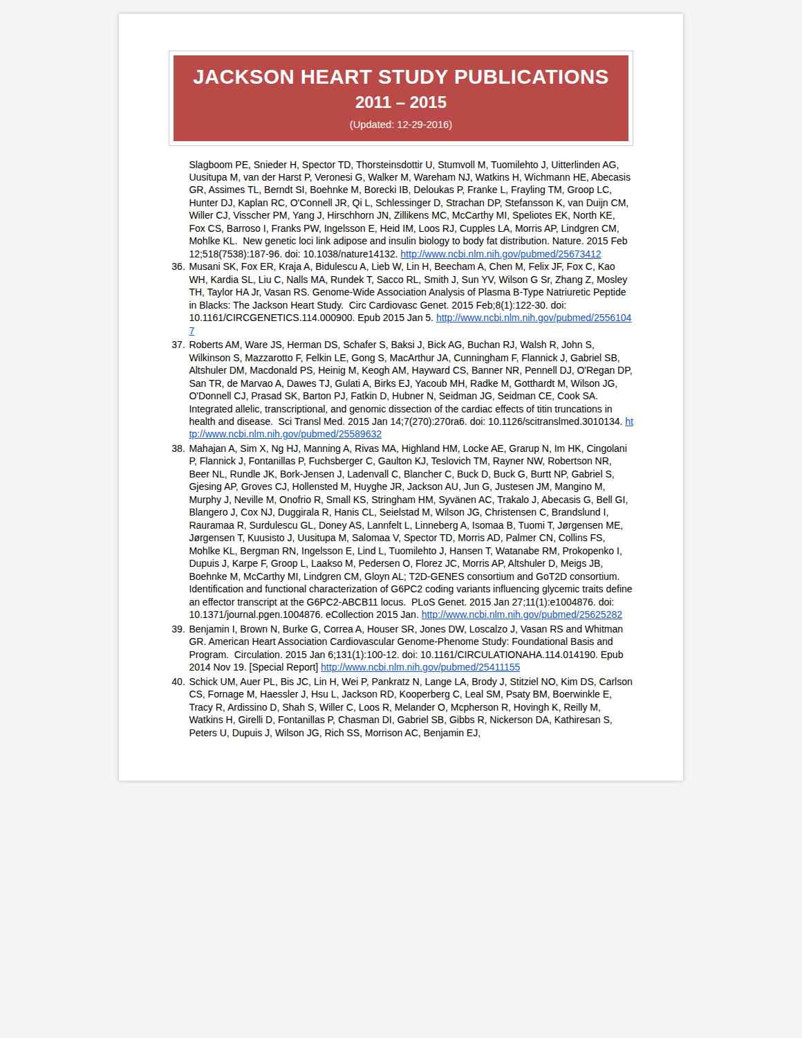JACKSON HEART STUDY PUBLICATIONS
2011 – 2015
(Updated: 12-29-2016)
Slagboom PE, Snieder H, Spector TD, Thorsteinsdottir U, Stumvoll M, Tuomilehto J, Uitterlinden AG, Uusitupa M, van der Harst P, Veronesi G, Walker M, Wareham NJ, Watkins H, Wichmann HE, Abecasis GR, Assimes TL, Berndt SI, Boehnke M, Borecki IB, Deloukas P, Franke L, Frayling TM, Groop LC, Hunter DJ, Kaplan RC, O'Connell JR, Qi L, Schlessinger D, Strachan DP, Stefansson K, van Duijn CM, Willer CJ, Visscher PM, Yang J, Hirschhorn JN, Zillikens MC, McCarthy MI, Speliotes EK, North KE, Fox CS, Barroso I, Franks PW, Ingelsson E, Heid IM, Loos RJ, Cupples LA, Morris AP, Lindgren CM, Mohlke KL. New genetic loci link adipose and insulin biology to body fat distribution. Nature. 2015 Feb 12;518(7538):187-96. doi: 10.1038/nature14132. http://www.ncbi.nlm.nih.gov/pubmed/25673412
36. Musani SK, Fox ER, Kraja A, Bidulescu A, Lieb W, Lin H, Beecham A, Chen M, Felix JF, Fox C, Kao WH, Kardia SL, Liu C, Nalls MA, Rundek T, Sacco RL, Smith J, Sun YV, Wilson G Sr, Zhang Z, Mosley TH, Taylor HA Jr, Vasan RS. Genome-Wide Association Analysis of Plasma B-Type Natriuretic Peptide in Blacks: The Jackson Heart Study. Circ Cardiovasc Genet. 2015 Feb;8(1):122-30. doi: 10.1161/CIRCGENETICS.114.000900. Epub 2015 Jan 5. http://www.ncbi.nlm.nih.gov/pubmed/25561047
37. Roberts AM, Ware JS, Herman DS, Schafer S, Baksi J, Bick AG, Buchan RJ, Walsh R, John S, Wilkinson S, Mazzarotto F, Felkin LE, Gong S, MacArthur JA, Cunningham F, Flannick J, Gabriel SB, Altshuler DM, Macdonald PS, Heinig M, Keogh AM, Hayward CS, Banner NR, Pennell DJ, O'Regan DP, San TR, de Marvao A, Dawes TJ, Gulati A, Birks EJ, Yacoub MH, Radke M, Gotthardt M, Wilson JG, O'Donnell CJ, Prasad SK, Barton PJ, Fatkin D, Hubner N, Seidman JG, Seidman CE, Cook SA. Integrated allelic, transcriptional, and genomic dissection of the cardiac effects of titin truncations in health and disease. Sci Transl Med. 2015 Jan 14;7(270):270ra6. doi: 10.1126/scitranslmed.3010134. http://www.ncbi.nlm.nih.gov/pubmed/25589632
38. Mahajan A, Sim X, Ng HJ, Manning A, Rivas MA, Highland HM, Locke AE, Grarup N, Im HK, Cingolani P, Flannick J, Fontanillas P, Fuchsberger C, Gaulton KJ, Teslovich TM, Rayner NW, Robertson NR, Beer NL, Rundle JK, Bork-Jensen J, Ladenvall C, Blancher C, Buck D, Buck G, Burtt NP, Gabriel S, Gjesing AP, Groves CJ, Hollensted M, Huyghe JR, Jackson AU, Jun G, Justesen JM, Mangino M, Murphy J, Neville M, Onofrio R, Small KS, Stringham HM, Syvänen AC, Trakalo J, Abecasis G, Bell GI, Blangero J, Cox NJ, Duggirala R, Hanis CL, Seielstad M, Wilson JG, Christensen C, Brandslund I, Rauramaa R, Surdulescu GL, Doney AS, Lannfelt L, Linneberg A, Isomaa B, Tuomi T, Jørgensen ME, Jørgensen T, Kuusisto J, Uusitupa M, Salomaa V, Spector TD, Morris AD, Palmer CN, Collins FS, Mohlke KL, Bergman RN, Ingelsson E, Lind L, Tuomilehto J, Hansen T, Watanabe RM, Prokopenko I, Dupuis J, Karpe F, Groop L, Laakso M, Pedersen O, Florez JC, Morris AP, Altshuler D, Meigs JB, Boehnke M, McCarthy MI, Lindgren CM, Gloyn AL; T2D-GENES consortium and GoT2D consortium. Identification and functional characterization of G6PC2 coding variants influencing glycemic traits define an effector transcript at the G6PC2-ABCB11 locus. PLoS Genet. 2015 Jan 27;11(1):e1004876. doi: 10.1371/journal.pgen.1004876. eCollection 2015 Jan. http://www.ncbi.nlm.nih.gov/pubmed/25625282
39. Benjamin I, Brown N, Burke G, Correa A, Houser SR, Jones DW, Loscalzo J, Vasan RS and Whitman GR. American Heart Association Cardiovascular Genome-Phenome Study: Foundational Basis and Program. Circulation. 2015 Jan 6;131(1):100-12. doi: 10.1161/CIRCULATIONAHA.114.014190. Epub 2014 Nov 19. [Special Report] http://www.ncbi.nlm.nih.gov/pubmed/25411155
40. Schick UM, Auer PL, Bis JC, Lin H, Wei P, Pankratz N, Lange LA, Brody J, Stitziel NO, Kim DS, Carlson CS, Fornage M, Haessler J, Hsu L, Jackson RD, Kooperberg C, Leal SM, Psaty BM, Boerwinkle E, Tracy R, Ardissino D, Shah S, Willer C, Loos R, Melander O, Mcpherson R, Hovingh K, Reilly M, Watkins H, Girelli D, Fontanillas P, Chasman DI, Gabriel SB, Gibbs R, Nickerson DA, Kathiresan S, Peters U, Dupuis J, Wilson JG, Rich SS, Morrison AC, Benjamin EJ,